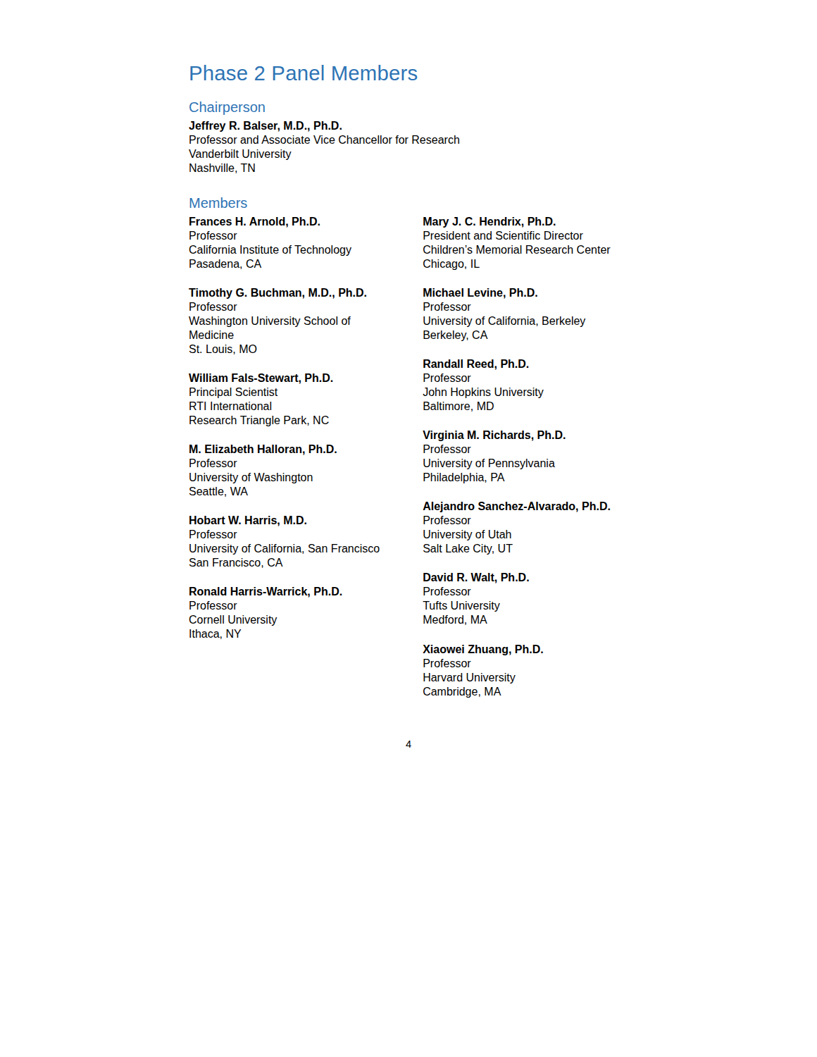Phase 2 Panel Members
Chairperson
Jeffrey R. Balser, M.D., Ph.D.
Professor and Associate Vice Chancellor for Research
Vanderbilt University
Nashville, TN
Members
Frances H. Arnold, Ph.D.
Professor
California Institute of Technology
Pasadena, CA
Timothy G. Buchman, M.D., Ph.D.
Professor
Washington University School of Medicine
St. Louis, MO
William Fals-Stewart, Ph.D.
Principal Scientist
RTI International
Research Triangle Park, NC
M. Elizabeth Halloran, Ph.D.
Professor
University of Washington
Seattle, WA
Hobart W. Harris, M.D.
Professor
University of California, San Francisco
San Francisco, CA
Ronald Harris-Warrick, Ph.D.
Professor
Cornell University
Ithaca, NY
Mary J. C. Hendrix, Ph.D.
President and Scientific Director
Children’s Memorial Research Center
Chicago, IL
Michael Levine, Ph.D.
Professor
University of California, Berkeley
Berkeley, CA
Randall Reed, Ph.D.
Professor
John Hopkins University
Baltimore, MD
Virginia M. Richards, Ph.D.
Professor
University of Pennsylvania
Philadelphia, PA
Alejandro Sanchez-Alvarado, Ph.D.
Professor
University of Utah
Salt Lake City, UT
David R. Walt, Ph.D.
Professor
Tufts University
Medford, MA
Xiaowei Zhuang, Ph.D.
Professor
Harvard University
Cambridge, MA
4